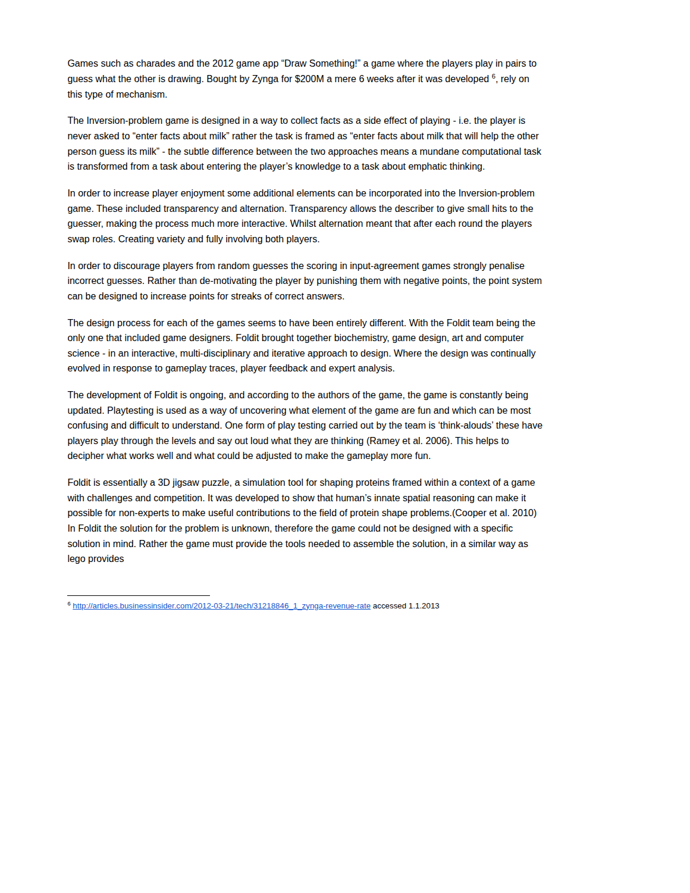Games such as charades and the 2012 game app “Draw Something!” a game where the players play in pairs to guess what the other is drawing. Bought by Zynga for $200M a mere 6 weeks after it was developed 6, rely on this type of mechanism.
The Inversion-problem game is designed in a way to collect facts as a side effect of playing - i.e. the player is never asked to “enter facts about milk” rather the task is framed as “enter facts about milk that will help the other person guess its milk” - the subtle difference between the two approaches means a mundane computational task is transformed from a task about entering the player’s knowledge to a task about emphatic thinking.
In order to increase player enjoyment some additional elements can be incorporated into the Inversion-problem game. These included transparency and alternation. Transparency allows the describer to give small hits to the guesser, making the process much more interactive. Whilst alternation meant that after each round the players swap roles. Creating variety and fully involving both players.
In order to discourage players from random guesses the scoring in input-agreement games strongly penalise incorrect guesses. Rather than de-motivating the player by punishing them with negative points, the point system can be designed to increase points for streaks of correct answers.
The design process for each of the games seems to have been entirely different. With the Foldit team being the only one that included game designers. Foldit brought together biochemistry, game design, art and computer science - in an interactive, multi-disciplinary and iterative approach to design. Where the design was continually evolved in response to gameplay traces, player feedback and expert analysis.
The development of Foldit is ongoing, and according to the authors of the game, the game is constantly being updated. Playtesting is used as a way of uncovering what element of the game are fun and which can be most confusing and difficult to understand. One form of play testing carried out by the team is ‘think-alouds’ these have players play through the levels and say out loud what they are thinking (Ramey et al. 2006). This helps to decipher what works well and what could be adjusted to make the gameplay more fun.
Foldit is essentially a 3D jigsaw puzzle, a simulation tool for shaping proteins framed within a context of a game with challenges and competition. It was developed to show that human’s innate spatial reasoning can make it possible for non-experts to make useful contributions to the field of protein shape problems.(Cooper et al. 2010) In Foldit the solution for the problem is unknown, therefore the game could not be designed with a specific solution in mind. Rather the game must provide the tools needed to assemble the solution, in a similar way as lego provides
6 http://articles.businessinsider.com/2012-03-21/tech/31218846_1_zynga-revenue-rate accessed 1.1.2013